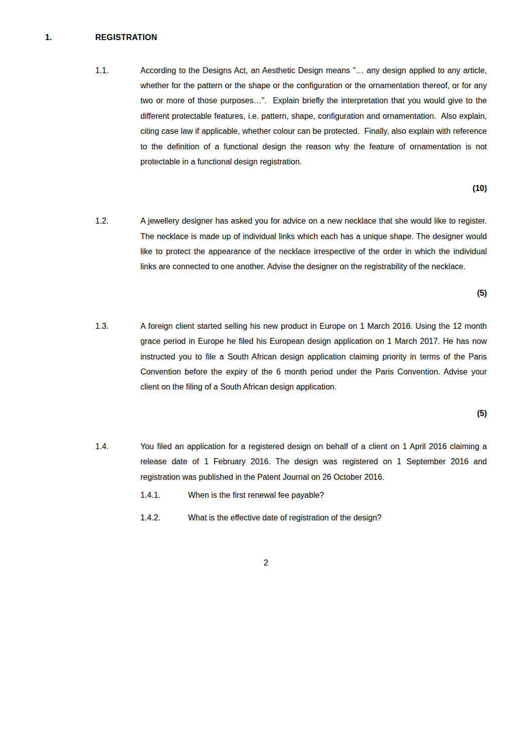1.
REGISTRATION
1.1.
According to the Designs Act, an Aesthetic Design means "… any design applied to any article, whether for the pattern or the shape or the configuration or the ornamentation thereof, or for any two or more of those purposes…". Explain briefly the interpretation that you would give to the different protectable features, i.e. pattern, shape, configuration and ornamentation. Also explain, citing case law if applicable, whether colour can be protected. Finally, also explain with reference to the definition of a functional design the reason why the feature of ornamentation is not protectable in a functional design registration.
(10)
1.2.
A jewellery designer has asked you for advice on a new necklace that she would like to register. The necklace is made up of individual links which each has a unique shape. The designer would like to protect the appearance of the necklace irrespective of the order in which the individual links are connected to one another. Advise the designer on the registrability of the necklace.
(5)
1.3.
A foreign client started selling his new product in Europe on 1 March 2016. Using the 12 month grace period in Europe he filed his European design application on 1 March 2017. He has now instructed you to file a South African design application claiming priority in terms of the Paris Convention before the expiry of the 6 month period under the Paris Convention. Advise your client on the filing of a South African design application.
(5)
1.4.
You filed an application for a registered design on behalf of a client on 1 April 2016 claiming a release date of 1 February 2016. The design was registered on 1 September 2016 and registration was published in the Patent Journal on 26 October 2016.
1.4.1.
When is the first renewal fee payable?
1.4.2.
What is the effective date of registration of the design?
2